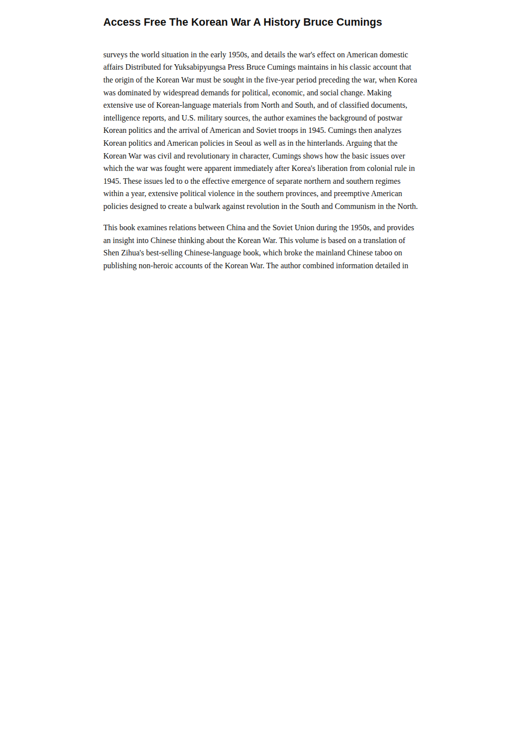Access Free The Korean War A History Bruce Cumings
surveys the world situation in the early 1950s, and details the war's effect on American domestic affairs Distributed for Yuksabipyungsa Press Bruce Cumings maintains in his classic account that the origin of the Korean War must be sought in the five-year period preceding the war, when Korea was dominated by widespread demands for political, economic, and social change. Making extensive use of Korean-language materials from North and South, and of classified documents, intelligence reports, and U.S. military sources, the author examines the background of postwar Korean politics and the arrival of American and Soviet troops in 1945. Cumings then analyzes Korean politics and American policies in Seoul as well as in the hinterlands. Arguing that the Korean War was civil and revolutionary in character, Cumings shows how the basic issues over which the war was fought were apparent immediately after Korea's liberation from colonial rule in 1945. These issues led to o the effective emergence of separate northern and southern regimes within a year, extensive political violence in the southern provinces, and preemptive American policies designed to create a bulwark against revolution in the South and Communism in the North.
This book examines relations between China and the Soviet Union during the 1950s, and provides an insight into Chinese thinking about the Korean War. This volume is based on a translation of Shen Zihua's best-selling Chinese-language book, which broke the mainland Chinese taboo on publishing non-heroic accounts of the Korean War. The author combined information detailed in